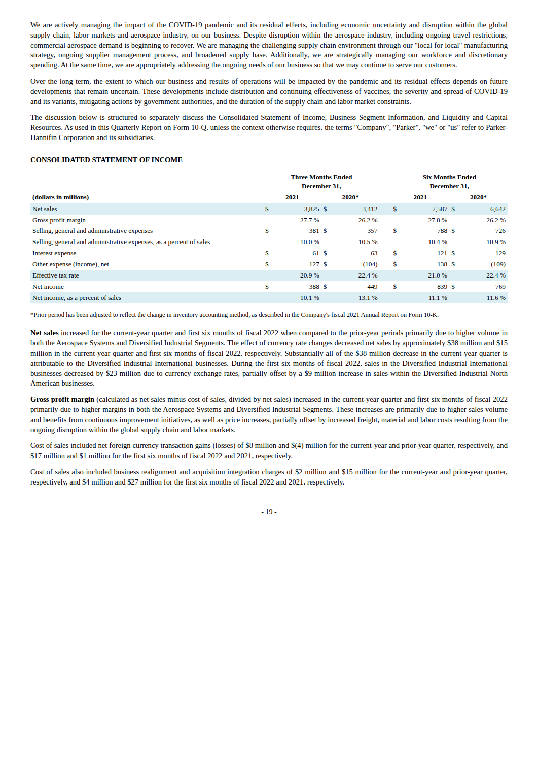We are actively managing the impact of the COVID-19 pandemic and its residual effects, including economic uncertainty and disruption within the global supply chain, labor markets and aerospace industry, on our business. Despite disruption within the aerospace industry, including ongoing travel restrictions, commercial aerospace demand is beginning to recover. We are managing the challenging supply chain environment through our "local for local" manufacturing strategy, ongoing supplier management process, and broadened supply base. Additionally, we are strategically managing our workforce and discretionary spending. At the same time, we are appropriately addressing the ongoing needs of our business so that we may continue to serve our customers.
Over the long term, the extent to which our business and results of operations will be impacted by the pandemic and its residual effects depends on future developments that remain uncertain. These developments include distribution and continuing effectiveness of vaccines, the severity and spread of COVID-19 and its variants, mitigating actions by government authorities, and the duration of the supply chain and labor market constraints.
The discussion below is structured to separately discuss the Consolidated Statement of Income, Business Segment Information, and Liquidity and Capital Resources. As used in this Quarterly Report on Form 10-Q, unless the context otherwise requires, the terms "Company", "Parker", "we" or "us" refer to Parker-Hannifin Corporation and its subsidiaries.
CONSOLIDATED STATEMENT OF INCOME
| | Three Months Ended December 31, | | Six Months Ended December 31, |
| --- | --- | --- | --- |
| (dollars in millions) | 2021 | 2020* | | 2021 | 2020* |
| Net sales | $ | 3,825 | $ | 3,412 | | $ | 7,587 | $ | 6,642 |
| Gross profit margin | | 27.7 % | | 26.2 % | | | 27.8 % | | 26.2 % |
| Selling, general and administrative expenses | $ | 381 | $ | 357 | | $ | 788 | $ | 726 |
| Selling, general and administrative expenses, as a percent of sales | | 10.0 % | | 10.5 % | | | 10.4 % | | 10.9 % |
| Interest expense | $ | 61 | $ | 63 | | $ | 121 | $ | 129 |
| Other expense (income), net | $ | 127 | $ | (104) | | $ | 138 | $ | (109) |
| Effective tax rate | | 20.9 % | | 22.4 % | | | 21.0 % | | 22.4 % |
| Net income | $ | 388 | $ | 449 | | $ | 839 | $ | 769 |
| Net income, as a percent of sales | | 10.1 % | | 13.1 % | | | 11.1 % | | 11.6 % |
*Prior period has been adjusted to reflect the change in inventory accounting method, as described in the Company's fiscal 2021 Annual Report on Form 10-K.
Net sales increased for the current-year quarter and first six months of fiscal 2022 when compared to the prior-year periods primarily due to higher volume in both the Aerospace Systems and Diversified Industrial Segments. The effect of currency rate changes decreased net sales by approximately $38 million and $15 million in the current-year quarter and first six months of fiscal 2022, respectively. Substantially all of the $38 million decrease in the current-year quarter is attributable to the Diversified Industrial International businesses. During the first six months of fiscal 2022, sales in the Diversified Industrial International businesses decreased by $23 million due to currency exchange rates, partially offset by a $9 million increase in sales within the Diversified Industrial North American businesses.
Gross profit margin (calculated as net sales minus cost of sales, divided by net sales) increased in the current-year quarter and first six months of fiscal 2022 primarily due to higher margins in both the Aerospace Systems and Diversified Industrial Segments. These increases are primarily due to higher sales volume and benefits from continuous improvement initiatives, as well as price increases, partially offset by increased freight, material and labor costs resulting from the ongoing disruption within the global supply chain and labor markets.
Cost of sales included net foreign currency transaction gains (losses) of $8 million and $(4) million for the current-year and prior-year quarter, respectively, and $17 million and $1 million for the first six months of fiscal 2022 and 2021, respectively.
Cost of sales also included business realignment and acquisition integration charges of $2 million and $15 million for the current-year and prior-year quarter, respectively, and $4 million and $27 million for the first six months of fiscal 2022 and 2021, respectively.
- 19 -